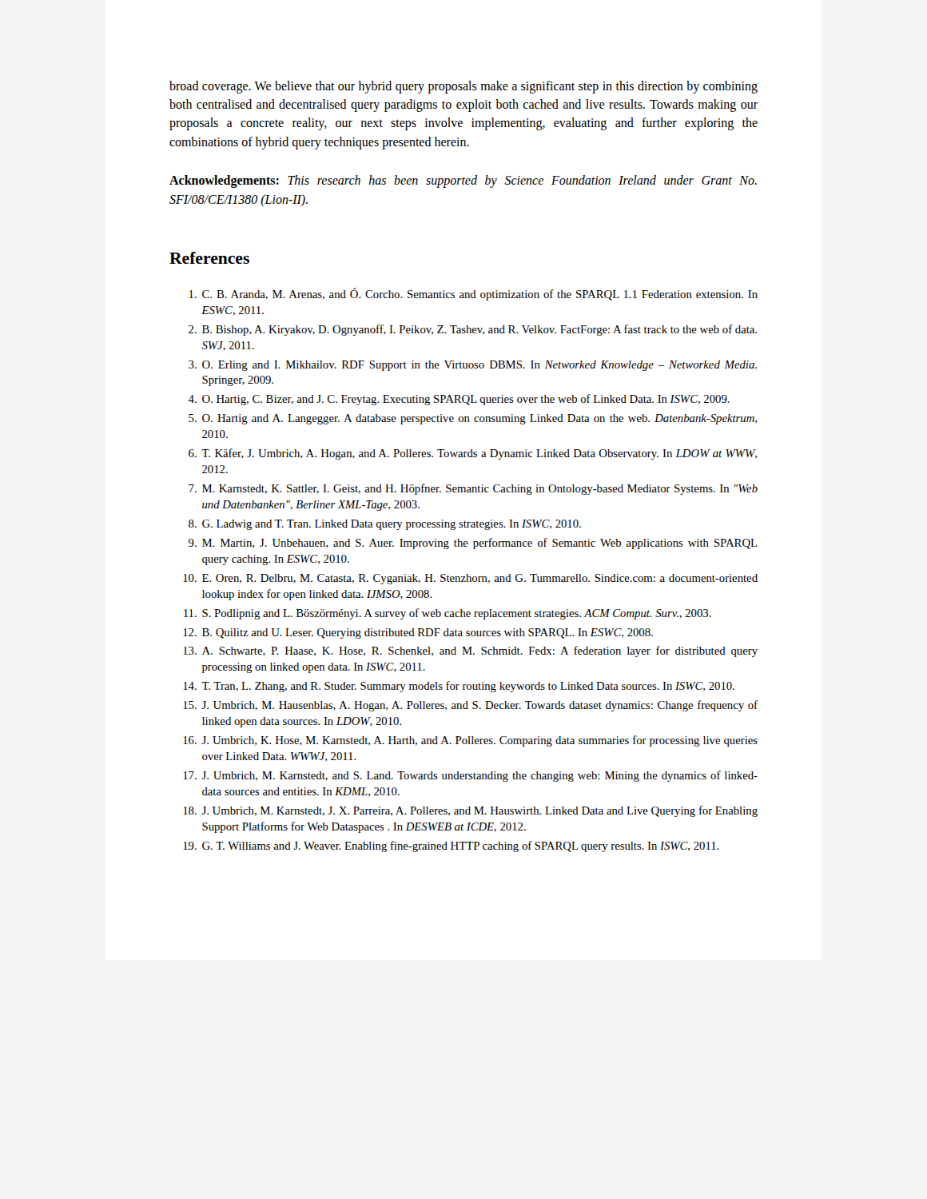broad coverage. We believe that our hybrid query proposals make a significant step in this direction by combining both centralised and decentralised query paradigms to exploit both cached and live results. Towards making our proposals a concrete reality, our next steps involve implementing, evaluating and further exploring the combinations of hybrid query techniques presented herein.
Acknowledgements: This research has been supported by Science Foundation Ireland under Grant No. SFI/08/CE/I1380 (Lion-II).
References
C. B. Aranda, M. Arenas, and Ó. Corcho. Semantics and optimization of the SPARQL 1.1 Federation extension. In ESWC, 2011.
B. Bishop, A. Kiryakov, D. Ognyanoff, I. Peikov, Z. Tashev, and R. Velkov. FactForge: A fast track to the web of data. SWJ, 2011.
O. Erling and I. Mikhailov. RDF Support in the Virtuoso DBMS. In Networked Knowledge – Networked Media. Springer, 2009.
O. Hartig, C. Bizer, and J. C. Freytag. Executing SPARQL queries over the web of Linked Data. In ISWC, 2009.
O. Hartig and A. Langegger. A database perspective on consuming Linked Data on the web. Datenbank-Spektrum, 2010.
T. Käfer, J. Umbrich, A. Hogan, and A. Polleres. Towards a Dynamic Linked Data Observatory. In LDOW at WWW, 2012.
M. Karnstedt, K. Sattler, I. Geist, and H. Höpfner. Semantic Caching in Ontology-based Mediator Systems. In "Web und Datenbanken", Berliner XML-Tage, 2003.
G. Ladwig and T. Tran. Linked Data query processing strategies. In ISWC, 2010.
M. Martin, J. Unbehauen, and S. Auer. Improving the performance of Semantic Web applications with SPARQL query caching. In ESWC, 2010.
E. Oren, R. Delbru, M. Catasta, R. Cyganiak, H. Stenzhorn, and G. Tummarello. Sindice.com: a document-oriented lookup index for open linked data. IJMSO, 2008.
S. Podlipnig and L. Böszörményi. A survey of web cache replacement strategies. ACM Comput. Surv., 2003.
B. Quilitz and U. Leser. Querying distributed RDF data sources with SPARQL. In ESWC, 2008.
A. Schwarte, P. Haase, K. Hose, R. Schenkel, and M. Schmidt. Fedx: A federation layer for distributed query processing on linked open data. In ISWC, 2011.
T. Tran, L. Zhang, and R. Studer. Summary models for routing keywords to Linked Data sources. In ISWC, 2010.
J. Umbrich, M. Hausenblas, A. Hogan, A. Polleres, and S. Decker. Towards dataset dynamics: Change frequency of linked open data sources. In LDOW, 2010.
J. Umbrich, K. Hose, M. Karnstedt, A. Harth, and A. Polleres. Comparing data summaries for processing live queries over Linked Data. WWWJ, 2011.
J. Umbrich, M. Karnstedt, and S. Land. Towards understanding the changing web: Mining the dynamics of linked-data sources and entities. In KDML, 2010.
J. Umbrich, M. Karnstedt, J. X. Parreira, A. Polleres, and M. Hauswirth. Linked Data and Live Querying for Enabling Support Platforms for Web Dataspaces . In DESWEB at ICDE, 2012.
G. T. Williams and J. Weaver. Enabling fine-grained HTTP caching of SPARQL query results. In ISWC, 2011.